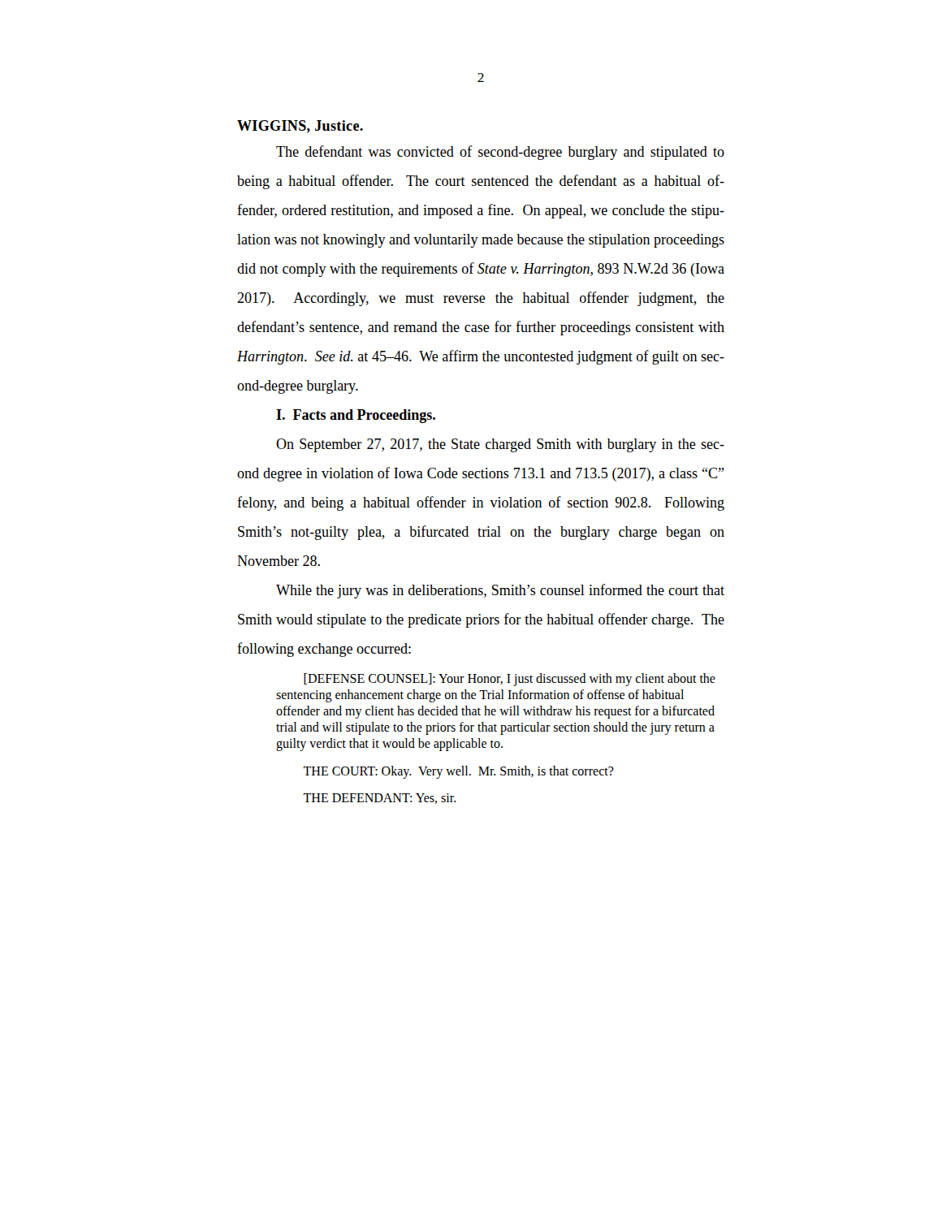2
WIGGINS, Justice.
The defendant was convicted of second-degree burglary and stipulated to being a habitual offender. The court sentenced the defendant as a habitual offender, ordered restitution, and imposed a fine. On appeal, we conclude the stipulation was not knowingly and voluntarily made because the stipulation proceedings did not comply with the requirements of State v. Harrington, 893 N.W.2d 36 (Iowa 2017). Accordingly, we must reverse the habitual offender judgment, the defendant’s sentence, and remand the case for further proceedings consistent with Harrington. See id. at 45–46. We affirm the uncontested judgment of guilt on second-degree burglary.
I. Facts and Proceedings.
On September 27, 2017, the State charged Smith with burglary in the second degree in violation of Iowa Code sections 713.1 and 713.5 (2017), a class “C” felony, and being a habitual offender in violation of section 902.8. Following Smith’s not-guilty plea, a bifurcated trial on the burglary charge began on November 28.
While the jury was in deliberations, Smith’s counsel informed the court that Smith would stipulate to the predicate priors for the habitual offender charge. The following exchange occurred:
[DEFENSE COUNSEL]: Your Honor, I just discussed with my client about the sentencing enhancement charge on the Trial Information of offense of habitual offender and my client has decided that he will withdraw his request for a bifurcated trial and will stipulate to the priors for that particular section should the jury return a guilty verdict that it would be applicable to.
THE COURT: Okay. Very well. Mr. Smith, is that correct?
THE DEFENDANT: Yes, sir.